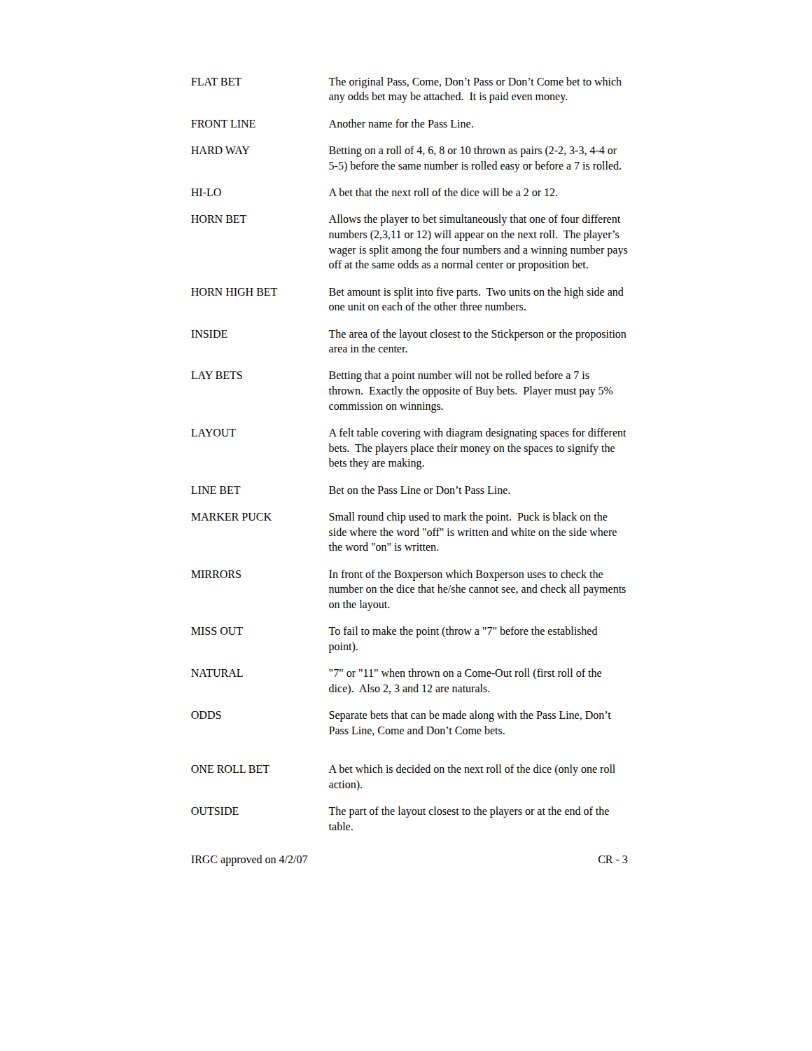Flat Bet
The original Pass, Come, Don’t Pass or Don’t Come bet to which any odds bet may be attached. It is paid even money.
Front Line
Another name for the Pass Line.
Hard Way
Betting on a roll of 4, 6, 8 or 10 thrown as pairs (2-2, 3-3, 4-4 or 5-5) before the same number is rolled easy or before a 7 is rolled.
Hi-Lo
A bet that the next roll of the dice will be a 2 or 12.
Horn Bet
Allows the player to bet simultaneously that one of four different numbers (2,3,11 or 12) will appear on the next roll. The player’s wager is split among the four numbers and a winning number pays off at the same odds as a normal center or proposition bet.
Horn High Bet
Bet amount is split into five parts. Two units on the high side and one unit on each of the other three numbers.
Inside
The area of the layout closest to the Stickperson or the proposition area in the center.
Lay Bets
Betting that a point number will not be rolled before a 7 is thrown. Exactly the opposite of Buy bets. Player must pay 5% commission on winnings.
Layout
A felt table covering with diagram designating spaces for different bets. The players place their money on the spaces to signify the bets they are making.
Line Bet
Bet on the Pass Line or Don’t Pass Line.
Marker Puck
Small round chip used to mark the point. Puck is black on the side where the word "off" is written and white on the side where the word "on" is written.
Mirrors
In front of the Boxperson which Boxperson uses to check the number on the dice that he/she cannot see, and check all payments on the layout.
Miss Out
To fail to make the point (throw a "7" before the established point).
Natural
"7" or "11" when thrown on a Come-Out roll (first roll of the dice). Also 2, 3 and 12 are naturals.
Odds
Separate bets that can be made along with the Pass Line, Don’t Pass Line, Come and Don’t Come bets.
One Roll Bet
A bet which is decided on the next roll of the dice (only one roll action).
Outside
The part of the layout closest to the players or at the end of the table.
IRGC approved on 4/2/07
CR - 3